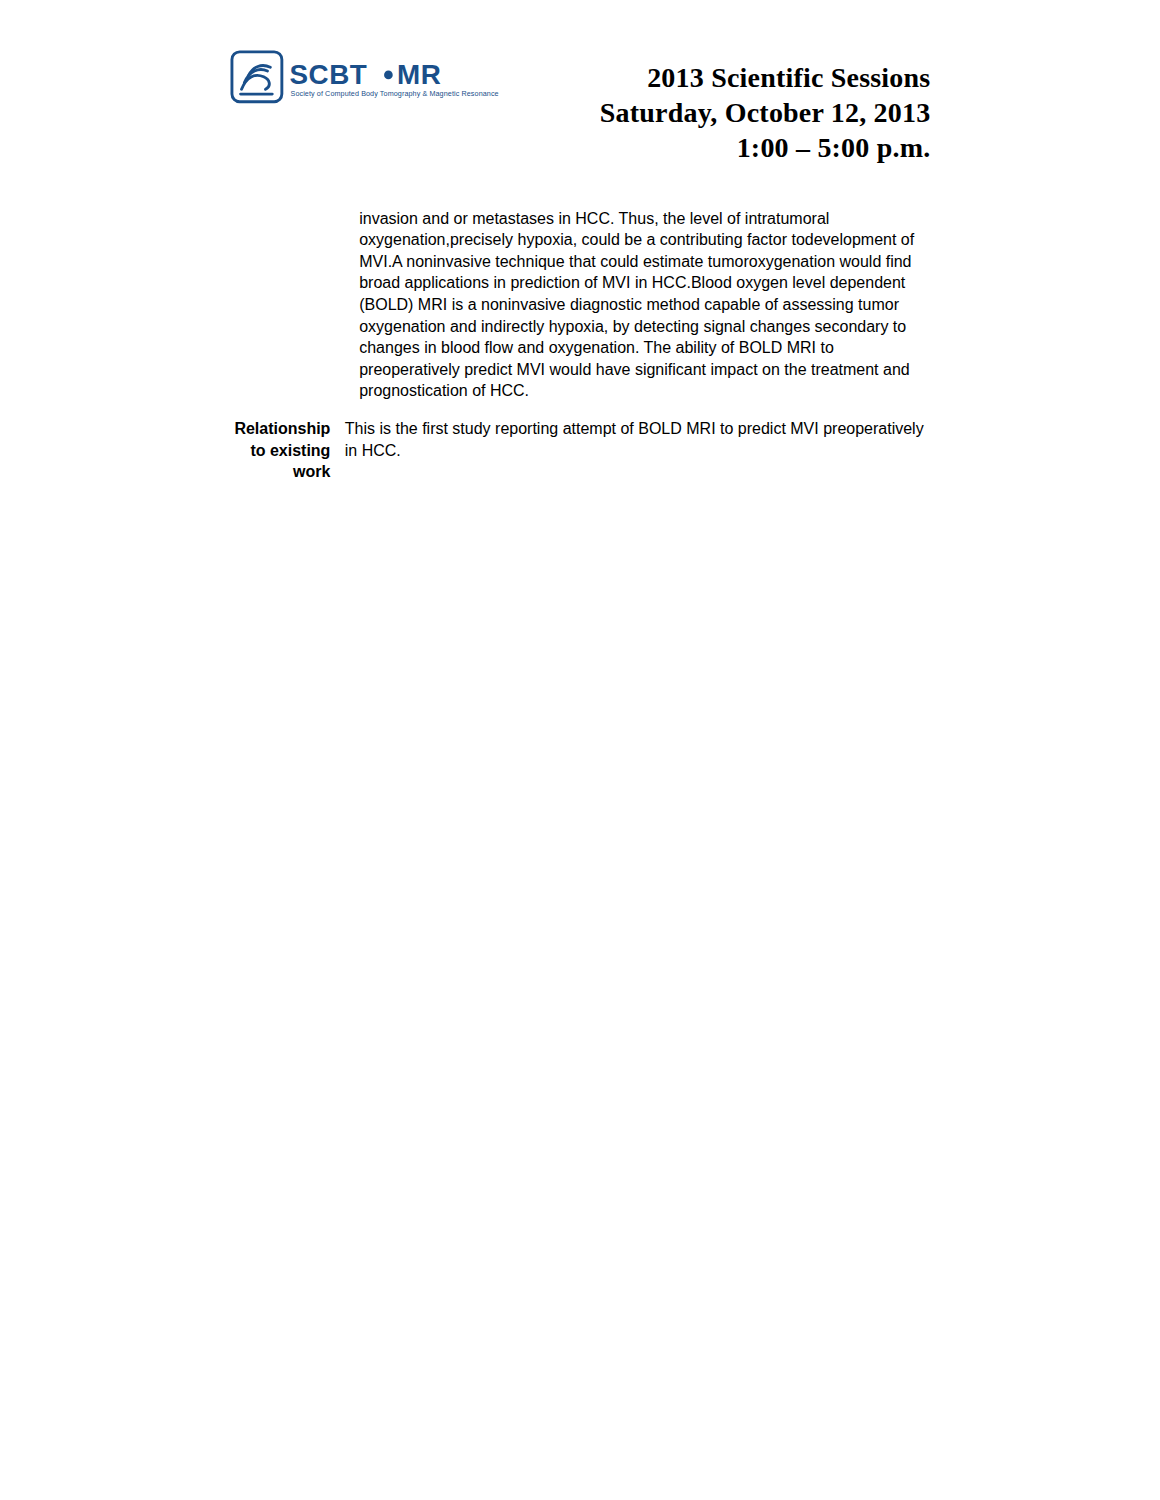SCBT·MR — Society of Computed Body Tomography & Magnetic Resonance SCBT MR Society of Computed Body Tomography & Magnetic Resonance
2013 Scientific Sessions
Saturday, October 12, 2013
1:00 – 5:00 p.m.
invasion and or metastases in HCC. Thus, the level of intratumoral oxygenation,precisely hypoxia, could be a contributing factor todevelopment of MVI.A noninvasive technique that could estimate tumoroxygenation would find broad applications in prediction of MVI in HCC.Blood oxygen level dependent (BOLD) MRI is a noninvasive diagnostic method capable of assessing tumor oxygenation and indirectly hypoxia, by detecting signal changes secondary to changes in blood flow and oxygenation. The ability of BOLD MRI to preoperatively predict MVI would have significant impact on the treatment and prognostication of HCC.
Relationship to existing work
This is the first study reporting attempt of BOLD MRI to predict MVI preoperatively in HCC.